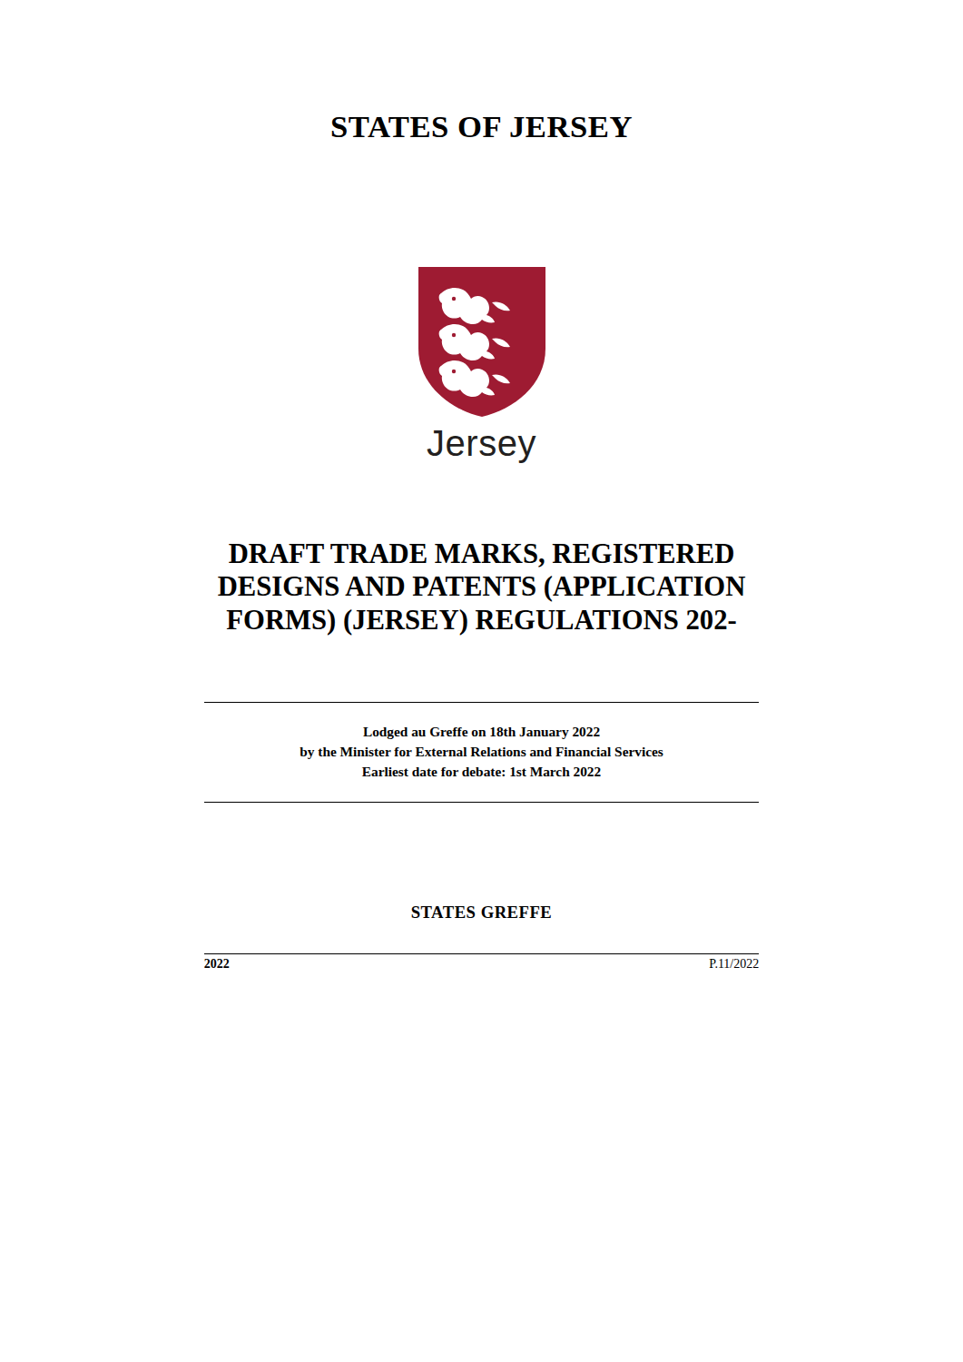STATES OF JERSEY
Jersey
Draft Trade Marks, Registered Designs and Patents (Application Forms) (Jersey) Regulations 202-
Lodged au Greffe on 18th January 2022
by the Minister for External Relations and Financial Services
Earliest date for debate: 1st March 2022
STATES GREFFE
2022 P.11/2022